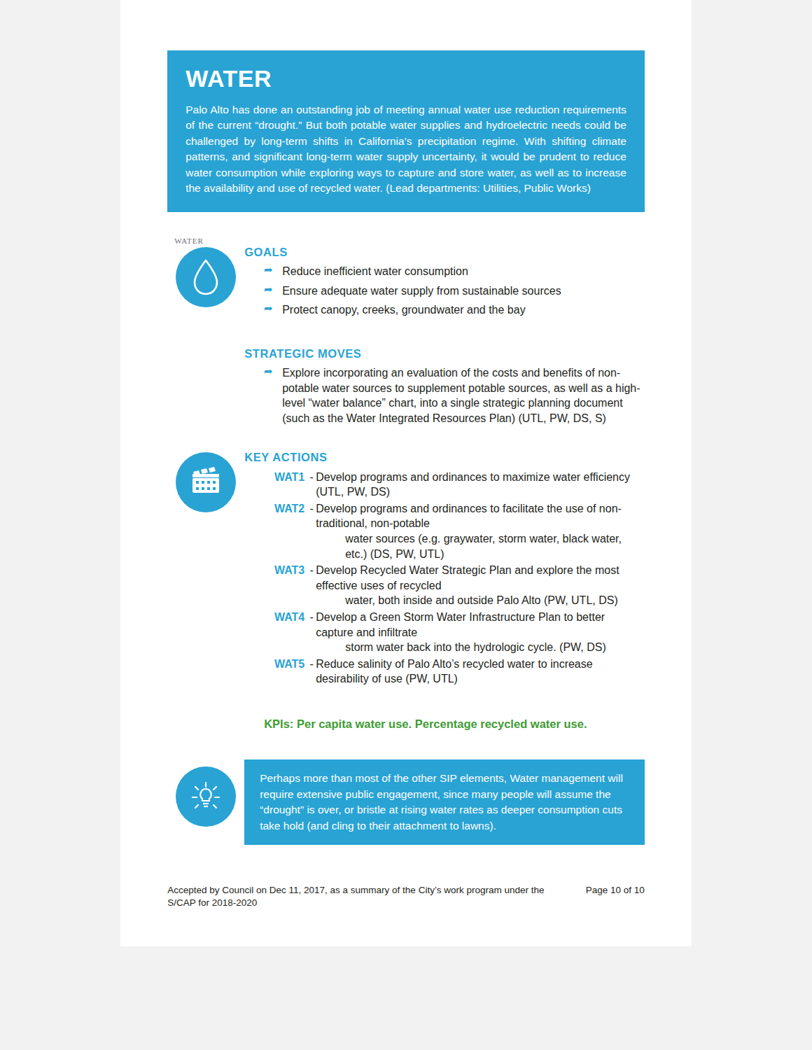WATER
Palo Alto has done an outstanding job of meeting annual water use reduction requirements of the current “drought.” But both potable water supplies and hydroelectric needs could be challenged by long-term shifts in California’s precipitation regime. With shifting climate patterns, and significant long-term water supply uncertainty, it would be prudent to reduce water consumption while exploring ways to capture and store water, as well as to increase the availability and use of recycled water. (Lead departments: Utilities, Public Works)
WATER
Goals
Reduce inefficient water consumption
Ensure adequate water supply from sustainable sources
Protect canopy, creeks, groundwater and the bay
Strategic Moves
Explore incorporating an evaluation of the costs and benefits of non-potable water sources to supplement potable sources, as well as a high-level “water balance” chart, into a single strategic planning document (such as the Water Integrated Resources Plan) (UTL, PW, DS, S)
Key Actions
WAT1- Develop programs and ordinances to maximize water efficiency (UTL, PW, DS)
WAT2- Develop programs and ordinances to facilitate the use of non-traditional, non-potable water sources (e.g. graywater, storm water, black water, etc.) (DS, PW, UTL)
WAT3- Develop Recycled Water Strategic Plan and explore the most effective uses of recycled water, both inside and outside Palo Alto (PW, UTL, DS)
WAT4- Develop a Green Storm Water Infrastructure Plan to better capture and infiltrate storm water back into the hydrologic cycle. (PW, DS)
WAT5- Reduce salinity of Palo Alto’s recycled water to increase desirability of use (PW, UTL)
KPIs: Per capita water use. Percentage recycled water use.
Perhaps more than most of the other SIP elements, Water management will require extensive public engagement, since many people will assume the “drought” is over, or bristle at rising water rates as deeper consumption cuts take hold (and cling to their attachment to lawns).
Accepted by Council on Dec 11, 2017, as a summary of the City’s work program under the S/CAP for 2018-2020
Page 10 of 10